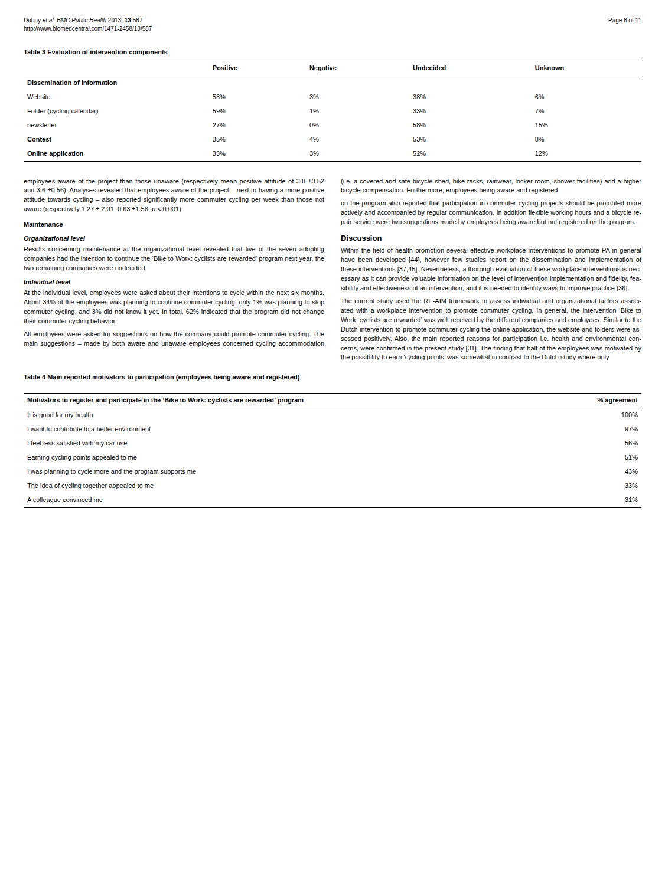Dubuy et al. BMC Public Health 2013, 13:587
http://www.biomedcentral.com/1471-2458/13/587
Page 8 of 11
Table 3 Evaluation of intervention components
| | Positive | Negative | Undecided | Unknown |
| --- | --- | --- | --- | --- |
| Dissemination of information | | | | |
| Website | 53% | 3% | 38% | 6% |
| Folder (cycling calendar) | 59% | 1% | 33% | 7% |
| newsletter | 27% | 0% | 58% | 15% |
| Contest | 35% | 4% | 53% | 8% |
| Online application | 33% | 3% | 52% | 12% |
employees aware of the project than those unaware (respectively mean positive attitude of 3.8 ±0.52 and 3.6 ±0.56). Analyses revealed that employees aware of the project – next to having a more positive attitude towards cycling – also reported significantly more commuter cycling per week than those not aware (respectively 1.27 ± 2.01, 0.63 ±1.56, p < 0.001).
Maintenance
Organizational level
Results concerning maintenance at the organizational level revealed that five of the seven adopting companies had the intention to continue the ‘Bike to Work: cyclists are rewarded’ program next year, the two remaining companies were undecided.
Individual level
At the individual level, employees were asked about their intentions to cycle within the next six months. About 34% of the employees was planning to continue commuter cycling, only 1% was planning to stop commuter cycling, and 3% did not know it yet. In total, 62% indicated that the program did not change their commuter cycling behavior.
All employees were asked for suggestions on how the company could promote commuter cycling. The main suggestions – made by both aware and unaware employees concerned cycling accommodation (i.e. a covered and safe bicycle shed, bike racks, rainwear, locker room, shower facilities) and a higher bicycle compensation. Furthermore, employees being aware and registered
on the program also reported that participation in commuter cycling projects should be promoted more actively and accompanied by regular communication. In addition flexible working hours and a bicycle repair service were two suggestions made by employees being aware but not registered on the program.
Discussion
Within the field of health promotion several effective workplace interventions to promote PA in general have been developed [44], however few studies report on the dissemination and implementation of these interventions [37,45]. Nevertheless, a thorough evaluation of these workplace interventions is necessary as it can provide valuable information on the level of intervention implementation and fidelity, feasibility and effectiveness of an intervention, and it is needed to identify ways to improve practice [36].
The current study used the RE-AIM framework to assess individual and organizational factors associated with a workplace intervention to promote commuter cycling. In general, the intervention ‘Bike to Work: cyclists are rewarded’ was well received by the different companies and employees. Similar to the Dutch intervention to promote commuter cycling the online application, the website and folders were assessed positively. Also, the main reported reasons for participation i.e. health and environmental concerns, were confirmed in the present study [31]. The finding that half of the employees was motivated by the possibility to earn ‘cycling points’ was somewhat in contrast to the Dutch study where only
Table 4 Main reported motivators to participation (employees being aware and registered)
| Motivators to register and participate in the ‘Bike to Work: cyclists are rewarded’ program | % agreement |
| --- | --- |
| It is good for my health | 100% |
| I want to contribute to a better environment | 97% |
| I feel less satisfied with my car use | 56% |
| Earning cycling points appealed to me | 51% |
| I was planning to cycle more and the program supports me | 43% |
| The idea of cycling together appealed to me | 33% |
| A colleague convinced me | 31% |